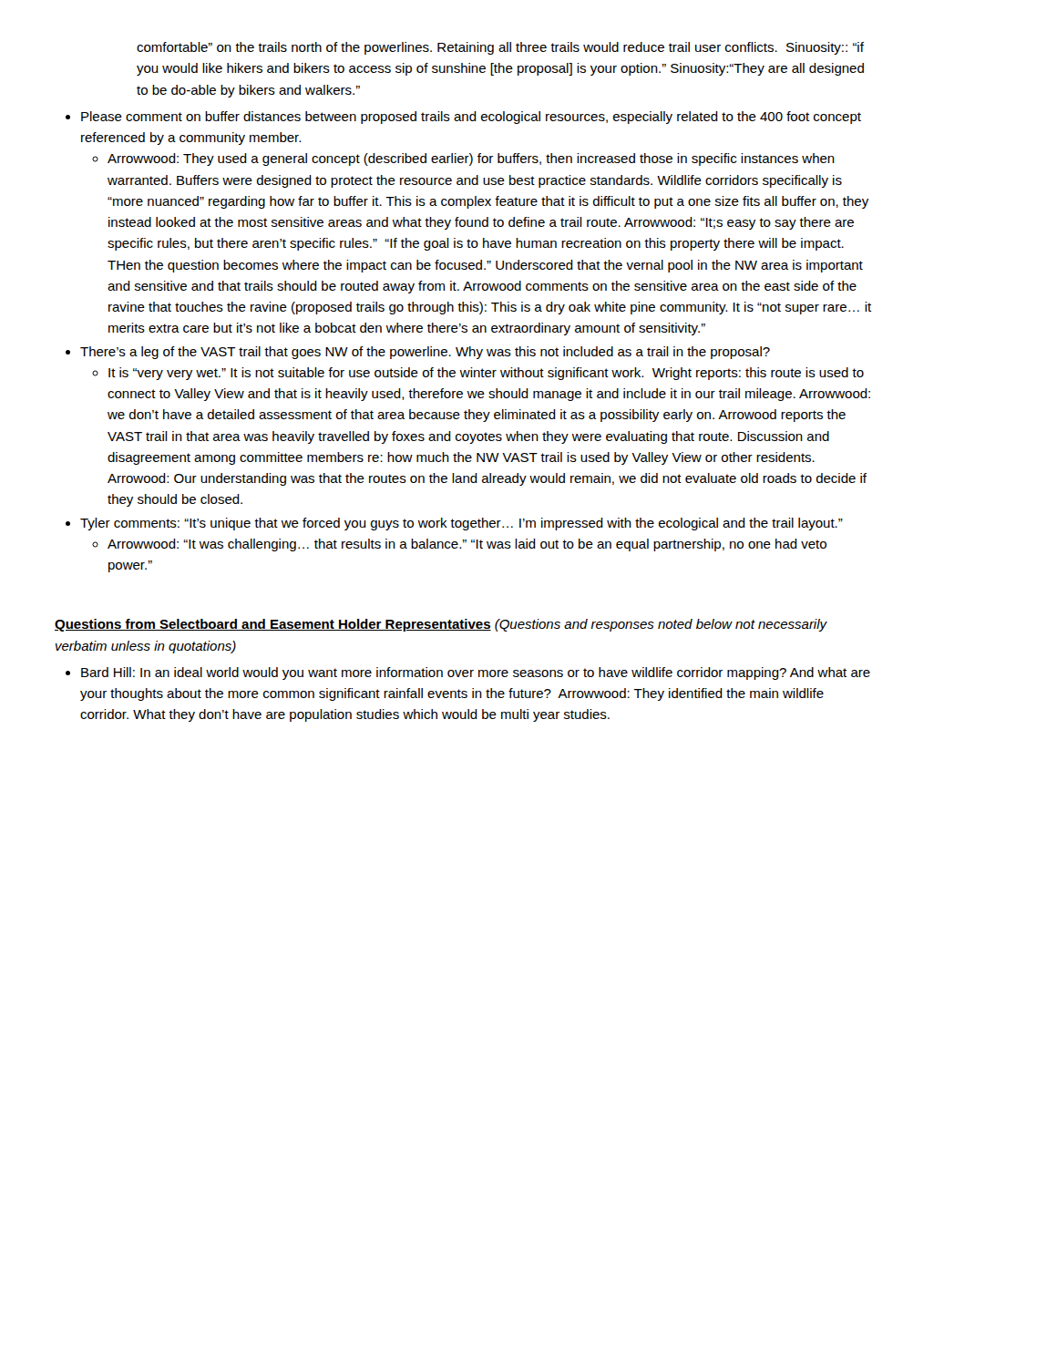comfortable” on the trails north of the powerlines. Retaining all three trails would reduce trail user conflicts. Sinuosity:: “if you would like hikers and bikers to access sip of sunshine [the proposal] is your option.” Sinuosity:“They are all designed to be do-able by bikers and walkers.”
Please comment on buffer distances between proposed trails and ecological resources, especially related to the 400 foot concept referenced by a community member.
Arrowwood: They used a general concept (described earlier) for buffers, then increased those in specific instances when warranted. Buffers were designed to protect the resource and use best practice standards. Wildlife corridors specifically is “more nuanced” regarding how far to buffer it. This is a complex feature that it is difficult to put a one size fits all buffer on, they instead looked at the most sensitive areas and what they found to define a trail route. Arrowwood: “It;s easy to say there are specific rules, but there aren’t specific rules.” “If the goal is to have human recreation on this property there will be impact. THen the question becomes where the impact can be focused.” Underscored that the vernal pool in the NW area is important and sensitive and that trails should be routed away from it. Arrowood comments on the sensitive area on the east side of the ravine that touches the ravine (proposed trails go through this): This is a dry oak white pine community. It is “not super rare… it merits extra care but it’s not like a bobcat den where there’s an extraordinary amount of sensitivity.”
There’s a leg of the VAST trail that goes NW of the powerline. Why was this not included as a trail in the proposal?
It is “very very wet.” It is not suitable for use outside of the winter without significant work. Wright reports: this route is used to connect to Valley View and that is it heavily used, therefore we should manage it and include it in our trail mileage. Arrowwood: we don’t have a detailed assessment of that area because they eliminated it as a possibility early on. Arrowood reports the VAST trail in that area was heavily travelled by foxes and coyotes when they were evaluating that route. Discussion and disagreement among committee members re: how much the NW VAST trail is used by Valley View or other residents. Arrowood: Our understanding was that the routes on the land already would remain, we did not evaluate old roads to decide if they should be closed.
Tyler comments: “It’s unique that we forced you guys to work together… I’m impressed with the ecological and the trail layout.”
Arrowwood: “It was challenging… that results in a balance.” “It was laid out to be an equal partnership, no one had veto power.”
Questions from Selectboard and Easement Holder Representatives
(Questions and responses noted below not necessarily verbatim unless in quotations)
Bard Hill: In an ideal world would you want more information over more seasons or to have wildlife corridor mapping? And what are your thoughts about the more common significant rainfall events in the future? Arrowwood: They identified the main wildlife corridor. What they don’t have are population studies which would be multi year studies.